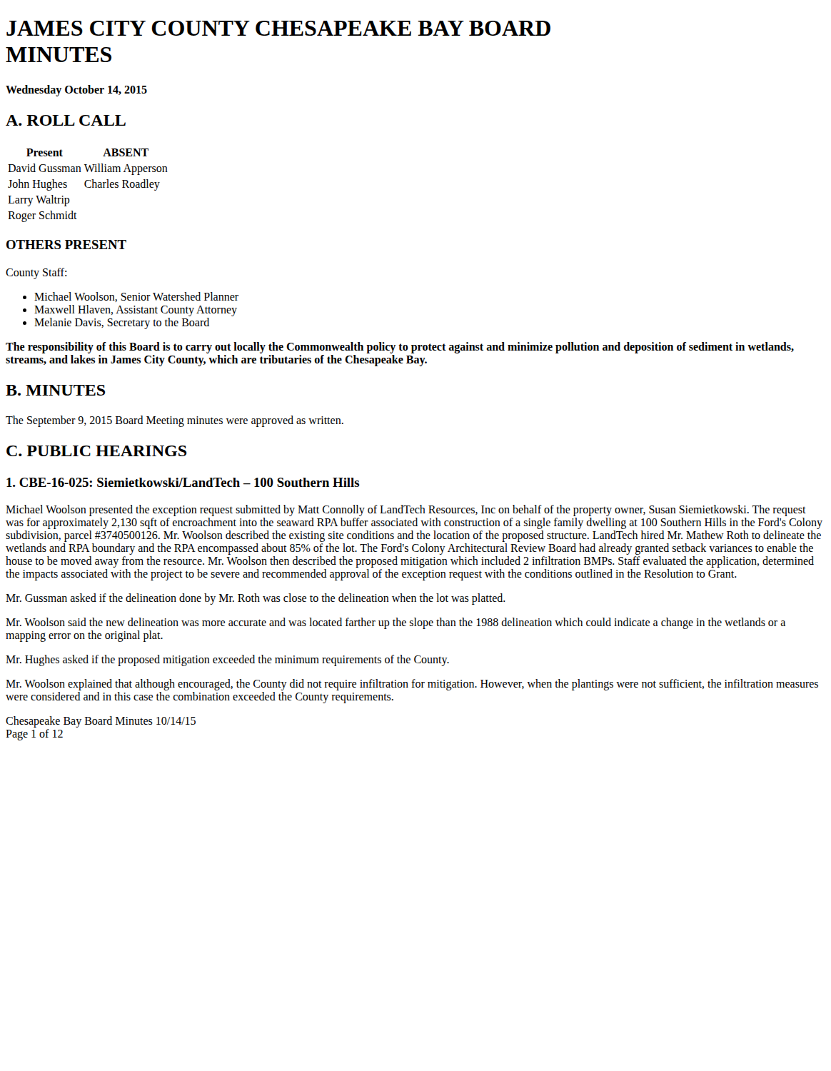JAMES CITY COUNTY CHESAPEAKE BAY BOARD
MINUTES
Wednesday October 14, 2015
A. ROLL CALL
| Present | ABSENT |
| --- | --- |
| David Gussman | William Apperson |
| John Hughes | Charles Roadley |
| Larry Waltrip | |
| Roger Schmidt | |
OTHERS PRESENT
County Staff:
Michael Woolson, Senior Watershed Planner
Maxwell Hlaven, Assistant County Attorney
Melanie Davis, Secretary to the Board
The responsibility of this Board is to carry out locally the Commonwealth policy to protect against and minimize pollution and deposition of sediment in wetlands, streams, and lakes in James City County, which are tributaries of the Chesapeake Bay.
B. MINUTES
The September 9, 2015 Board Meeting minutes were approved as written.
C. PUBLIC HEARINGS
1. CBE-16-025: Siemietkowski/LandTech – 100 Southern Hills
Michael Woolson presented the exception request submitted by Matt Connolly of LandTech Resources, Inc on behalf of the property owner, Susan Siemietkowski. The request was for approximately 2,130 sqft of encroachment into the seaward RPA buffer associated with construction of a single family dwelling at 100 Southern Hills in the Ford's Colony subdivision, parcel #3740500126. Mr. Woolson described the existing site conditions and the location of the proposed structure. LandTech hired Mr. Mathew Roth to delineate the wetlands and RPA boundary and the RPA encompassed about 85% of the lot. The Ford's Colony Architectural Review Board had already granted setback variances to enable the house to be moved away from the resource. Mr. Woolson then described the proposed mitigation which included 2 infiltration BMPs. Staff evaluated the application, determined the impacts associated with the project to be severe and recommended approval of the exception request with the conditions outlined in the Resolution to Grant.
Mr. Gussman asked if the delineation done by Mr. Roth was close to the delineation when the lot was platted.
Mr. Woolson said the new delineation was more accurate and was located farther up the slope than the 1988 delineation which could indicate a change in the wetlands or a mapping error on the original plat.
Mr. Hughes asked if the proposed mitigation exceeded the minimum requirements of the County.
Mr. Woolson explained that although encouraged, the County did not require infiltration for mitigation. However, when the plantings were not sufficient, the infiltration measures were considered and in this case the combination exceeded the County requirements.
Chesapeake Bay Board Minutes 10/14/15
Page 1 of 12